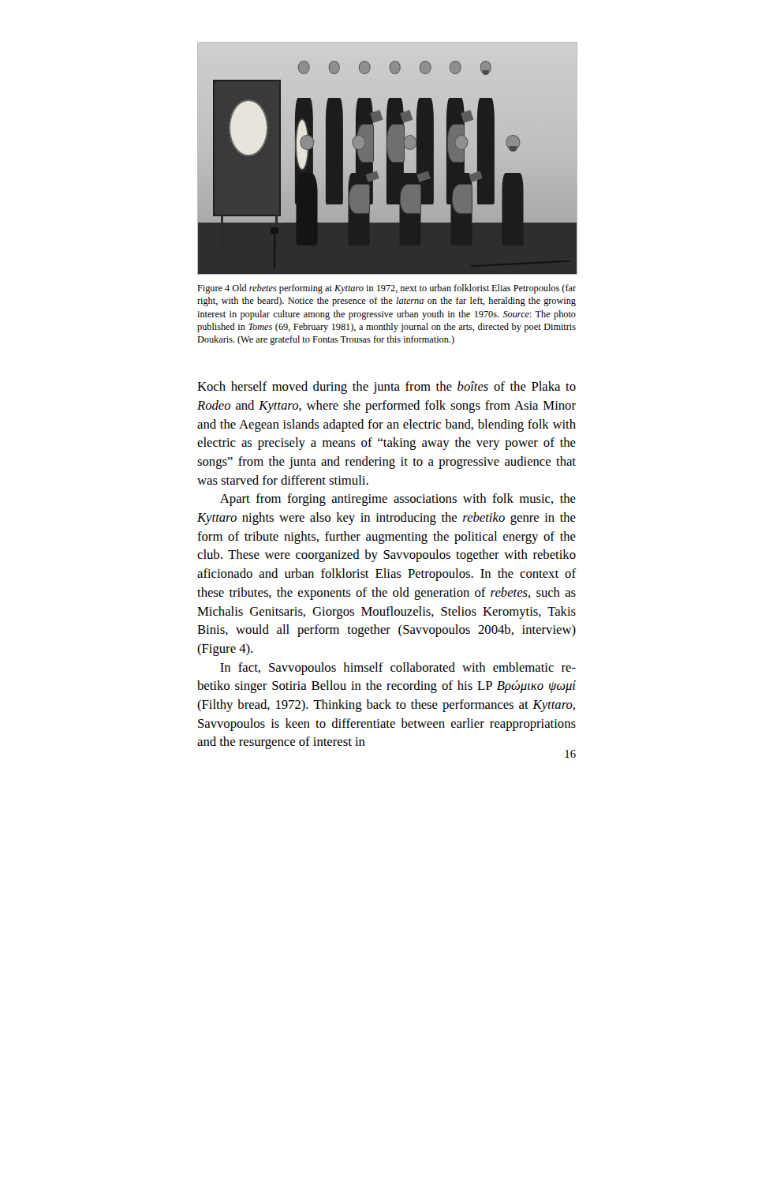Figure 4 Old rebetes performing at Kyttaro in 1972, next to urban folklorist Elias Petropoulos (far right, with the beard). Notice the presence of the laterna on the far left, heralding the growing interest in popular culture among the progressive urban youth in the 1970s. Source: The photo published in Tomes (69, February 1981), a monthly journal on the arts, directed by poet Dimitris Doukaris. (We are grateful to Fontas Trousas for this information.)
Koch herself moved during the junta from the boîtes of the Plaka to Rodeo and Kyttaro, where she performed folk songs from Asia Minor and the Aegean islands adapted for an electric band, blending folk with electric as precisely a means of “taking away the very power of the songs” from the junta and rendering it to a progressive audience that was starved for different stimuli.
Apart from forging antiregime associations with folk music, the Kyttaro nights were also key in introducing the rebetiko genre in the form of tribute nights, further augmenting the political energy of the club. These were coorganized by Savvopoulos together with rebetiko aficionado and urban folklorist Elias Petropoulos. In the context of these tributes, the exponents of the old generation of rebetes, such as Michalis Genitsaris, Giorgos Mouflouzelis, Stelios Keromytis, Takis Binis, would all perform together (Savvopoulos 2004b, interview) (Figure 4).
In fact, Savvopoulos himself collaborated with emblematic rebetiko singer Sotiria Bellou in the recording of his LP Βρώμικο ψωμί (Filthy bread, 1972). Thinking back to these performances at Kyttaro, Savvopoulos is keen to differentiate between earlier reappropriations and the resurgence of interest in
16